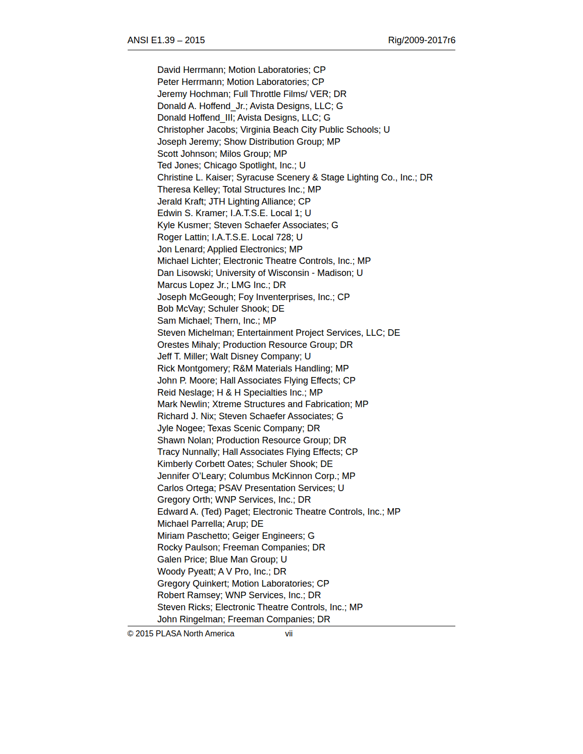ANSI E1.39 – 2015
Rig/2009-2017r6
David Herrmann; Motion Laboratories; CP
Peter Herrmann; Motion Laboratories; CP
Jeremy Hochman; Full Throttle Films/ VER; DR
Donald A. Hoffend_Jr.; Avista Designs, LLC; G
Donald Hoffend_III; Avista Designs, LLC; G
Christopher Jacobs; Virginia Beach City Public Schools; U
Joseph Jeremy; Show Distribution Group; MP
Scott Johnson; Milos Group; MP
Ted Jones; Chicago Spotlight, Inc.; U
Christine L. Kaiser; Syracuse Scenery & Stage Lighting Co., Inc.; DR
Theresa Kelley; Total Structures Inc.; MP
Jerald Kraft; JTH Lighting Alliance; CP
Edwin S. Kramer; I.A.T.S.E. Local 1; U
Kyle Kusmer; Steven Schaefer Associates; G
Roger Lattin; I.A.T.S.E. Local 728; U
Jon Lenard; Applied Electronics; MP
Michael Lichter; Electronic Theatre Controls, Inc.; MP
Dan Lisowski; University of Wisconsin - Madison; U
Marcus Lopez Jr.; LMG Inc.; DR
Joseph McGeough; Foy Inventerprises, Inc.; CP
Bob McVay; Schuler Shook; DE
Sam Michael; Thern, Inc.; MP
Steven Michelman; Entertainment Project Services, LLC; DE
Orestes Mihaly; Production Resource Group; DR
Jeff T. Miller; Walt Disney Company; U
Rick Montgomery; R&M Materials Handling; MP
John P. Moore; Hall Associates Flying Effects; CP
Reid Neslage; H & H Specialties Inc.; MP
Mark Newlin; Xtreme Structures and Fabrication; MP
Richard J. Nix; Steven Schaefer Associates; G
Jyle Nogee; Texas Scenic Company; DR
Shawn Nolan; Production Resource Group; DR
Tracy Nunnally; Hall Associates Flying Effects; CP
Kimberly Corbett Oates; Schuler Shook; DE
Jennifer O’Leary; Columbus McKinnon Corp.; MP
Carlos Ortega; PSAV Presentation Services; U
Gregory Orth; WNP Services, Inc.; DR
Edward A. (Ted) Paget; Electronic Theatre Controls, Inc.; MP
Michael Parrella; Arup; DE
Miriam Paschetto; Geiger Engineers; G
Rocky Paulson; Freeman Companies; DR
Galen Price; Blue Man Group; U
Woody Pyeatt; A V Pro, Inc.; DR
Gregory Quinkert; Motion Laboratories; CP
Robert Ramsey; WNP Services, Inc.; DR
Steven Ricks; Electronic Theatre Controls, Inc.; MP
John Ringelman; Freeman Companies; DR
© 2015 PLASA North America
vii